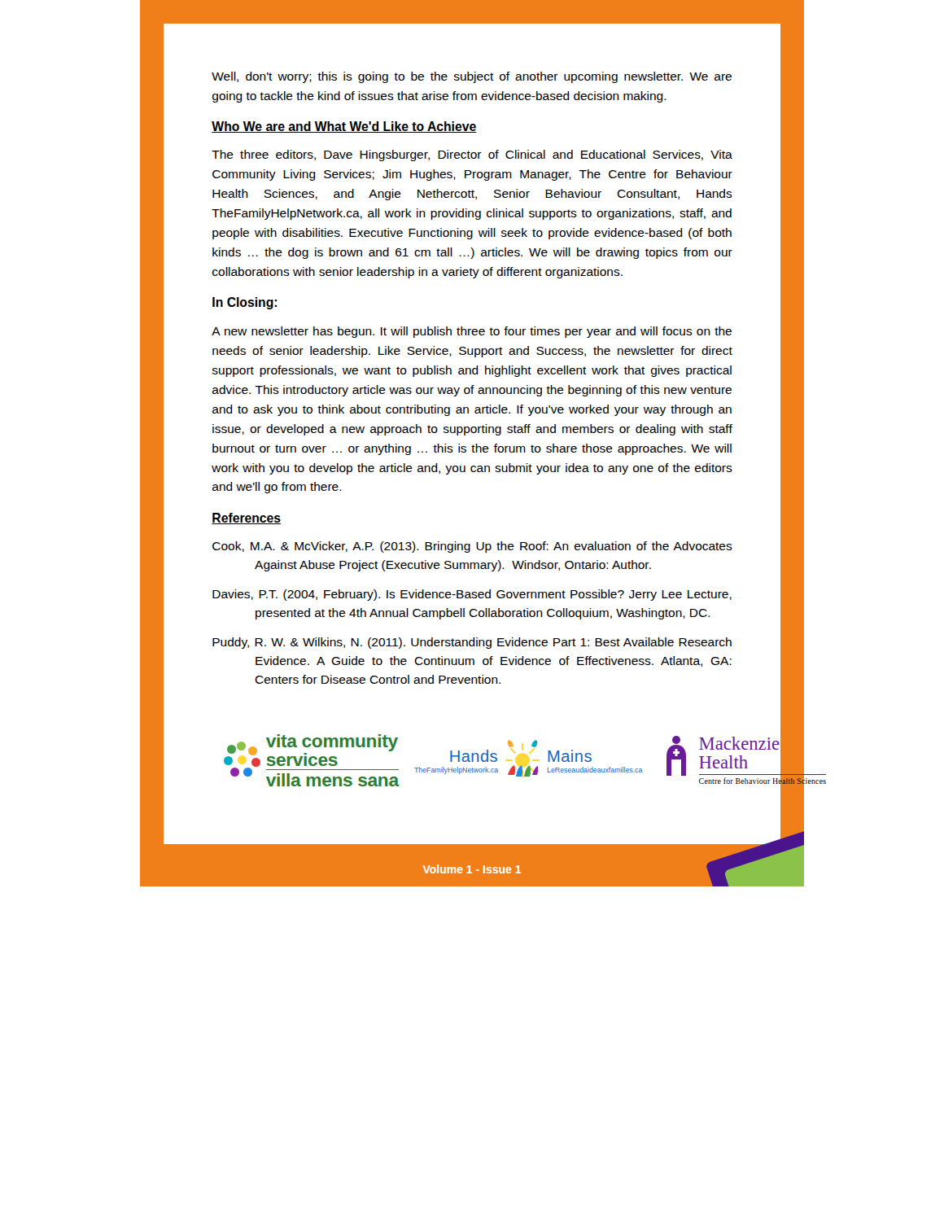Well, don't worry; this is going to be the subject of another upcoming newsletter. We are going to tackle the kind of issues that arise from evidence-based decision making.
Who We are and What We'd Like to Achieve
The three editors, Dave Hingsburger, Director of Clinical and Educational Services, Vita Community Living Services; Jim Hughes, Program Manager, The Centre for Behaviour Health Sciences, and Angie Nethercott, Senior Behaviour Consultant, Hands TheFamilyHelpNetwork.ca, all work in providing clinical supports to organizations, staff, and people with disabilities. Executive Functioning will seek to provide evidence-based (of both kinds … the dog is brown and 61 cm tall …) articles. We will be drawing topics from our collaborations with senior leadership in a variety of different organizations.
In Closing:
A new newsletter has begun. It will publish three to four times per year and will focus on the needs of senior leadership. Like Service, Support and Success, the newsletter for direct support professionals, we want to publish and highlight excellent work that gives practical advice. This introductory article was our way of announcing the beginning of this new venture and to ask you to think about contributing an article. If you've worked your way through an issue, or developed a new approach to supporting staff and members or dealing with staff burnout or turn over … or anything … this is the forum to share those approaches. We will work with you to develop the article and, you can submit your idea to any one of the editors and we'll go from there.
References
Cook, M.A. & McVicker, A.P. (2013). Bringing Up the Roof: An evaluation of the Advocates Against Abuse Project (Executive Summary). Windsor, Ontario: Author.
Davies, P.T. (2004, February). Is Evidence-Based Government Possible? Jerry Lee Lecture, presented at the 4th Annual Campbell Collaboration Colloquium, Washington, DC.
Puddy, R. W. & Wilkins, N. (2011). Understanding Evidence Part 1: Best Available Research Evidence. A Guide to the Continuum of Evidence of Effectiveness. Atlanta, GA: Centers for Disease Control and Prevention.
vita community
services
villa mens sana
Hands
TheFamilyHelpNetwork.ca
Mains
LeReseaudaideauxfamilles.ca
Mackenzie
Health
Centre for Behaviour Health Sciences
Volume 1 - Issue 1
5